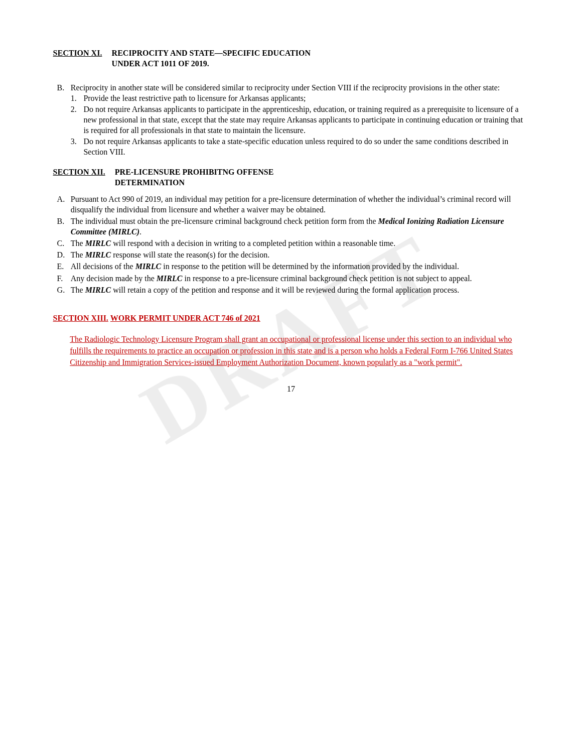DRAFT
SECTION XI. RECIPROCITY AND STATE—SPECIFIC EDUCATION UNDER ACT 1011 OF 2019.
B. Reciprocity in another state will be considered similar to reciprocity under Section VIII if the reciprocity provisions in the other state:
1. Provide the least restrictive path to licensure for Arkansas applicants;
2. Do not require Arkansas applicants to participate in the apprenticeship, education, or training required as a prerequisite to licensure of a new professional in that state, except that the state may require Arkansas applicants to participate in continuing education or training that is required for all professionals in that state to maintain the licensure.
3. Do not require Arkansas applicants to take a state-specific education unless required to do so under the same conditions described in Section VIII.
SECTION XII. PRE-LICENSURE PROHIBITNG OFFENSE DETERMINATION
A. Pursuant to Act 990 of 2019, an individual may petition for a pre-licensure determination of whether the individual’s criminal record will disqualify the individual from licensure and whether a waiver may be obtained.
B. The individual must obtain the pre-licensure criminal background check petition form from the Medical Ionizing Radiation Licensure Committee (MIRLC).
C. The MIRLC will respond with a decision in writing to a completed petition within a reasonable time.
D. The MIRLC response will state the reason(s) for the decision.
E. All decisions of the MIRLC in response to the petition will be determined by the information provided by the individual.
F. Any decision made by the MIRLC in response to a pre-licensure criminal background check petition is not subject to appeal.
G. The MIRLC will retain a copy of the petition and response and it will be reviewed during the formal application process.
SECTION XIII. WORK PERMIT UNDER ACT 746 of 2021
The Radiologic Technology Licensure Program shall grant an occupational or professional license under this section to an individual who fulfills the requirements to practice an occupation or profession in this state and is a person who holds a Federal Form I-766 United States Citizenship and Immigration Services-issued Employment Authorization Document, known popularly as a "work permit".
17